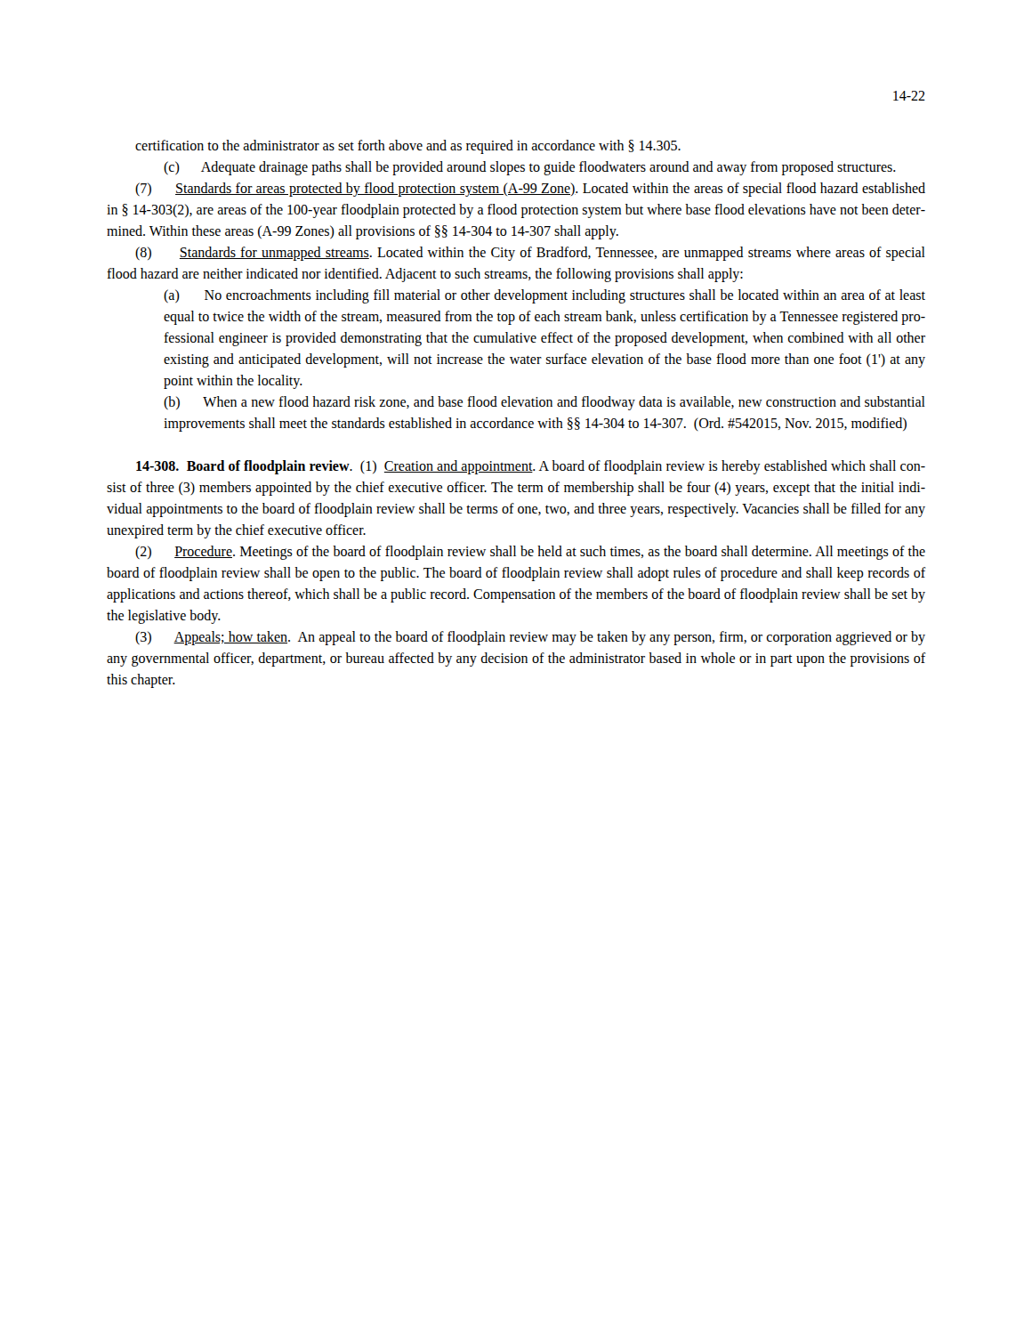14-22
certification to the administrator as set forth above and as required in accordance with § 14.305.
(c) Adequate drainage paths shall be provided around slopes to guide floodwaters around and away from proposed structures.
(7) Standards for areas protected by flood protection system (A-99 Zone). Located within the areas of special flood hazard established in § 14-303(2), are areas of the 100-year floodplain protected by a flood protection system but where base flood elevations have not been determined. Within these areas (A-99 Zones) all provisions of §§ 14-304 to 14-307 shall apply.
(8) Standards for unmapped streams. Located within the City of Bradford, Tennessee, are unmapped streams where areas of special flood hazard are neither indicated nor identified. Adjacent to such streams, the following provisions shall apply:
(a) No encroachments including fill material or other development including structures shall be located within an area of at least equal to twice the width of the stream, measured from the top of each stream bank, unless certification by a Tennessee registered professional engineer is provided demonstrating that the cumulative effect of the proposed development, when combined with all other existing and anticipated development, will not increase the water surface elevation of the base flood more than one foot (1') at any point within the locality.
(b) When a new flood hazard risk zone, and base flood elevation and floodway data is available, new construction and substantial improvements shall meet the standards established in accordance with §§ 14-304 to 14-307. (Ord. #542015, Nov. 2015, modified)
14-308. Board of floodplain review. (1) Creation and appointment. A board of floodplain review is hereby established which shall consist of three (3) members appointed by the chief executive officer. The term of membership shall be four (4) years, except that the initial individual appointments to the board of floodplain review shall be terms of one, two, and three years, respectively. Vacancies shall be filled for any unexpired term by the chief executive officer.
(2) Procedure. Meetings of the board of floodplain review shall be held at such times, as the board shall determine. All meetings of the board of floodplain review shall be open to the public. The board of floodplain review shall adopt rules of procedure and shall keep records of applications and actions thereof, which shall be a public record. Compensation of the members of the board of floodplain review shall be set by the legislative body.
(3) Appeals; how taken. An appeal to the board of floodplain review may be taken by any person, firm, or corporation aggrieved or by any governmental officer, department, or bureau affected by any decision of the administrator based in whole or in part upon the provisions of this chapter.